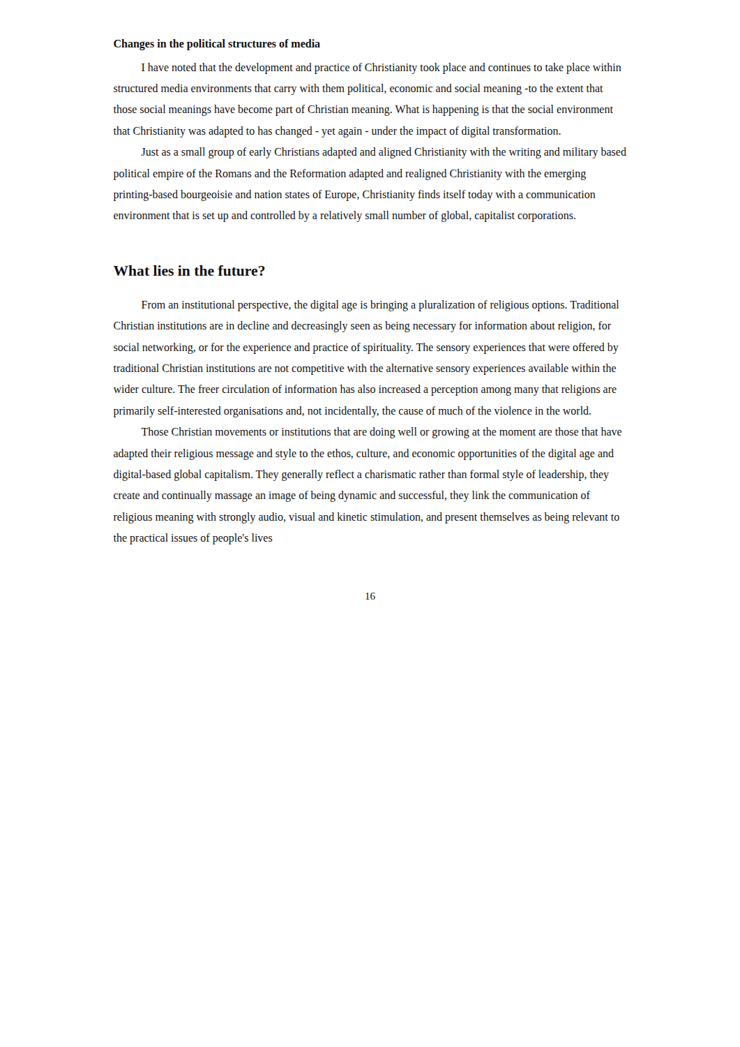Changes in the political structures of media
I have noted that the development and practice of Christianity took place and continues to take place within structured media environments that carry with them political, economic and social meaning -to the extent that those social meanings have become part of Christian meaning. What is happening is that the social environment that Christianity was adapted to has changed - yet again - under the impact of digital transformation.
Just as a small group of early Christians adapted and aligned Christianity with the writing and military based political empire of the Romans and the Reformation adapted and realigned Christianity with the emerging printing-based bourgeoisie and nation states of Europe, Christianity finds itself today with a communication environment that is set up and controlled by a relatively small number of global, capitalist corporations.
What lies in the future?
From an institutional perspective, the digital age is bringing a pluralization of religious options. Traditional Christian institutions are in decline and decreasingly seen as being necessary for information about religion, for social networking, or for the experience and practice of spirituality. The sensory experiences that were offered by traditional Christian institutions are not competitive with the alternative sensory experiences available within the wider culture. The freer circulation of information has also increased a perception among many that religions are primarily self-interested organisations and, not incidentally, the cause of much of the violence in the world.
Those Christian movements or institutions that are doing well or growing at the moment are those that have adapted their religious message and style to the ethos, culture, and economic opportunities of the digital age and digital-based global capitalism. They generally reflect a charismatic rather than formal style of leadership, they create and continually massage an image of being dynamic and successful, they link the communication of religious meaning with strongly audio, visual and kinetic stimulation, and present themselves as being relevant to the practical issues of people's lives
16